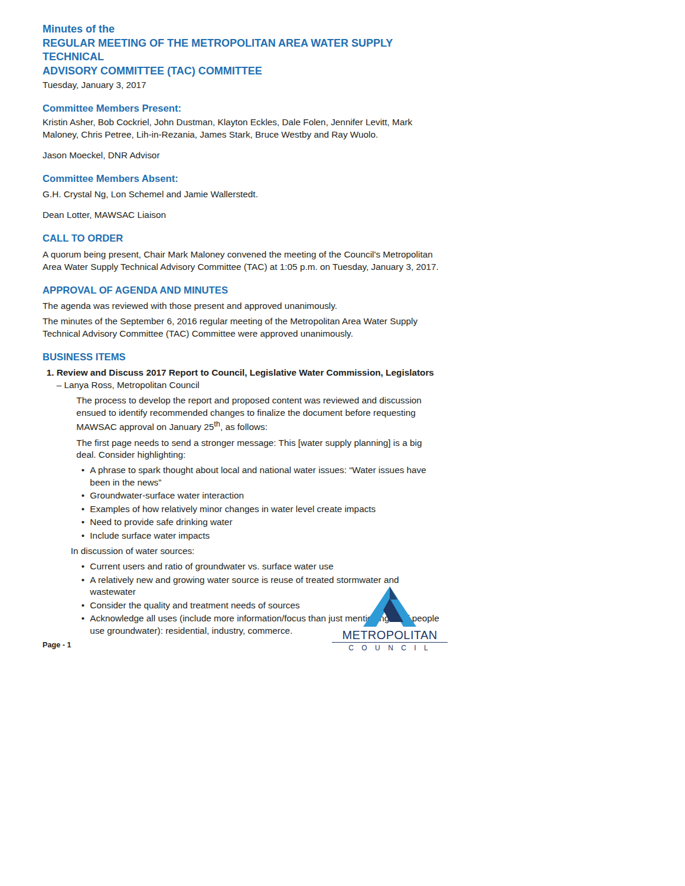Minutes of the
REGULAR MEETING OF THE METROPOLITAN AREA WATER SUPPLY TECHNICAL
ADVISORY COMMITTEE (TAC) COMMITTEE
Tuesday, January 3, 2017
Committee Members Present:
Kristin Asher, Bob Cockriel, John Dustman, Klayton Eckles, Dale Folen, Jennifer Levitt, Mark Maloney, Chris Petree, Lih-in-Rezania, James Stark, Bruce Westby and Ray Wuolo.
Jason Moeckel, DNR Advisor
Committee Members Absent:
G.H. Crystal Ng, Lon Schemel and Jamie Wallerstedt.
Dean Lotter, MAWSAC Liaison
CALL TO ORDER
A quorum being present, Chair Mark Maloney convened the meeting of the Council's Metropolitan Area Water Supply Technical Advisory Committee (TAC) at 1:05 p.m. on Tuesday, January 3, 2017.
APPROVAL OF AGENDA AND MINUTES
The agenda was reviewed with those present and approved unanimously.
The minutes of the September 6, 2016 regular meeting of the Metropolitan Area Water Supply Technical Advisory Committee (TAC) Committee were approved unanimously.
BUSINESS ITEMS
Review and Discuss 2017 Report to Council, Legislative Water Commission, Legislators – Lanya Ross, Metropolitan Council
The process to develop the report and proposed content was reviewed and discussion ensued to identify recommended changes to finalize the document before requesting MAWSAC approval on January 25th, as follows:
The first page needs to send a stronger message: This [water supply planning] is a big deal. Consider highlighting:
A phrase to spark thought about local and national water issues: “Water issues have been in the news”
Groundwater-surface water interaction
Examples of how relatively minor changes in water level create impacts
Need to provide safe drinking water
Include surface water impacts
In discussion of water sources:
Current users and ratio of groundwater vs. surface water use
A relatively new and growing water source is reuse of treated stormwater and wastewater
Consider the quality and treatment needs of sources
Acknowledge all uses (include more information/focus than just mentioning ¾ of people use groundwater): residential, industry, commerce.
Page - 1
METROPOLITAN
C O U N C I L